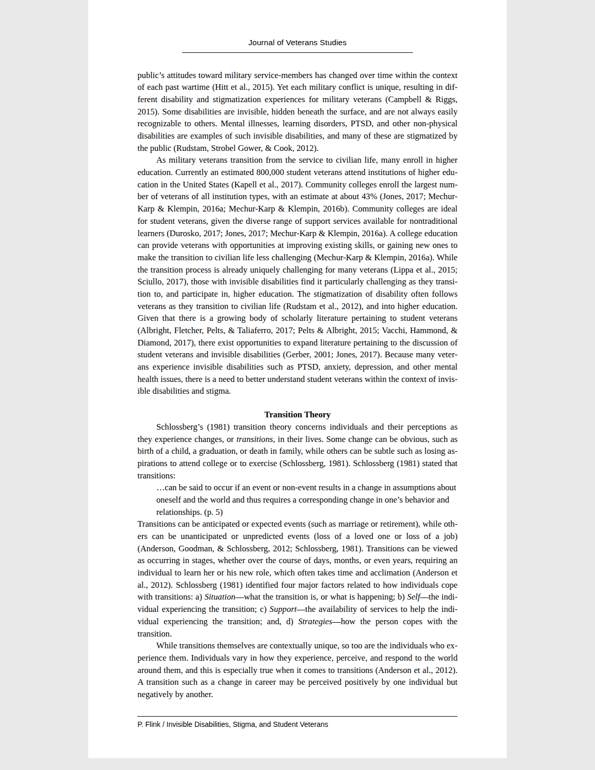Journal of Veterans Studies
public’s attitudes toward military service-members has changed over time within the context of each past wartime (Hitt et al., 2015). Yet each military conflict is unique, resulting in different disability and stigmatization experiences for military veterans (Campbell & Riggs, 2015). Some disabilities are invisible, hidden beneath the surface, and are not always easily recognizable to others. Mental illnesses, learning disorders, PTSD, and other non-physical disabilities are examples of such invisible disabilities, and many of these are stigmatized by the public (Rudstam, Strobel Gower, & Cook, 2012).
As military veterans transition from the service to civilian life, many enroll in higher education. Currently an estimated 800,000 student veterans attend institutions of higher education in the United States (Kapell et al., 2017). Community colleges enroll the largest number of veterans of all institution types, with an estimate at about 43% (Jones, 2017; Mechur-Karp & Klempin, 2016a; Mechur-Karp & Klempin, 2016b). Community colleges are ideal for student veterans, given the diverse range of support services available for nontraditional learners (Durosko, 2017; Jones, 2017; Mechur-Karp & Klempin, 2016a). A college education can provide veterans with opportunities at improving existing skills, or gaining new ones to make the transition to civilian life less challenging (Mechur-Karp & Klempin, 2016a). While the transition process is already uniquely challenging for many veterans (Lippa et al., 2015; Sciullo, 2017), those with invisible disabilities find it particularly challenging as they transition to, and participate in, higher education. The stigmatization of disability often follows veterans as they transition to civilian life (Rudstam et al., 2012), and into higher education. Given that there is a growing body of scholarly literature pertaining to student veterans (Albright, Fletcher, Pelts, & Taliaferro, 2017; Pelts & Albright, 2015; Vacchi, Hammond, & Diamond, 2017), there exist opportunities to expand literature pertaining to the discussion of student veterans and invisible disabilities (Gerber, 2001; Jones, 2017). Because many veterans experience invisible disabilities such as PTSD, anxiety, depression, and other mental health issues, there is a need to better understand student veterans within the context of invisible disabilities and stigma.
Transition Theory
Schlossberg’s (1981) transition theory concerns individuals and their perceptions as they experience changes, or transitions, in their lives. Some change can be obvious, such as birth of a child, a graduation, or death in family, while others can be subtle such as losing aspirations to attend college or to exercise (Schlossberg, 1981). Schlossberg (1981) stated that transitions:
…can be said to occur if an event or non-event results in a change in assumptions about oneself and the world and thus requires a corresponding change in one’s behavior and relationships. (p. 5)
Transitions can be anticipated or expected events (such as marriage or retirement), while others can be unanticipated or unpredicted events (loss of a loved one or loss of a job) (Anderson, Goodman, & Schlossberg, 2012; Schlossberg, 1981). Transitions can be viewed as occurring in stages, whether over the course of days, months, or even years, requiring an individual to learn her or his new role, which often takes time and acclimation (Anderson et al., 2012). Schlossberg (1981) identified four major factors related to how individuals cope with transitions: a) Situation—what the transition is, or what is happening; b) Self—the individual experiencing the transition; c) Support—the availability of services to help the individual experiencing the transition; and, d) Strategies—how the person copes with the transition.
While transitions themselves are contextually unique, so too are the individuals who experience them. Individuals vary in how they experience, perceive, and respond to the world around them, and this is especially true when it comes to transitions (Anderson et al., 2012). A transition such as a change in career may be perceived positively by one individual but negatively by another.
P. Flink / Invisible Disabilities, Stigma, and Student Veterans